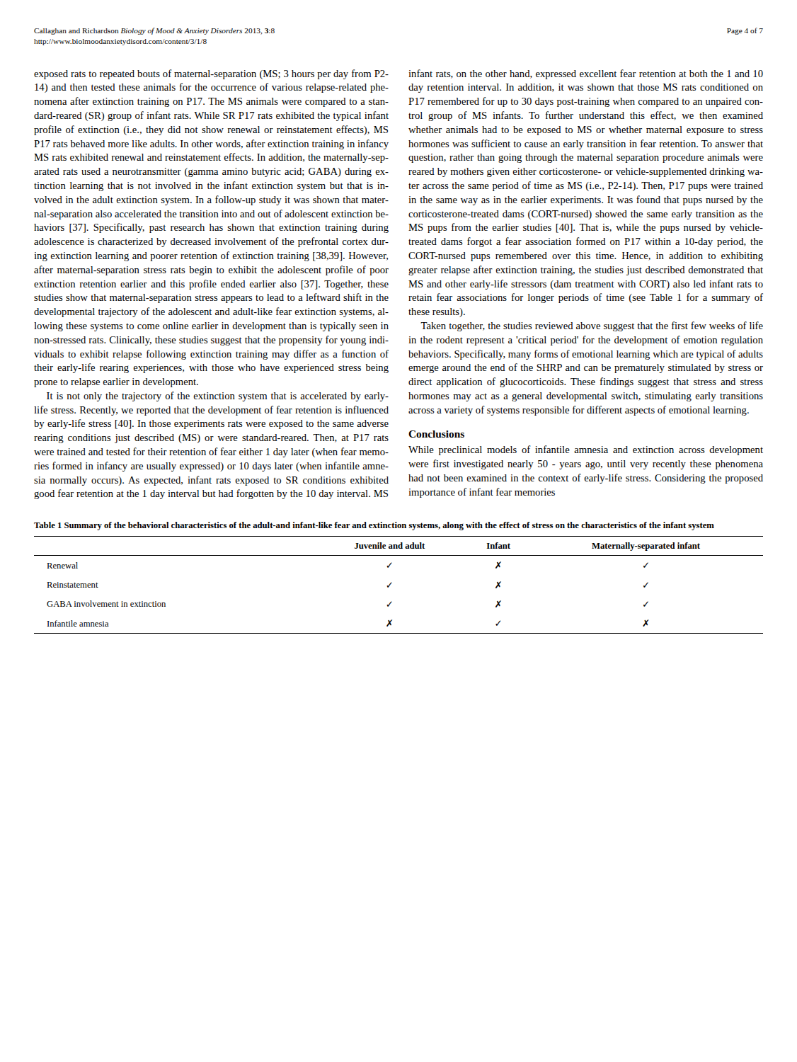Callaghan and Richardson Biology of Mood & Anxiety Disorders 2013, 3:8
http://www.biolmoodanxietydisord.com/content/3/1/8
Page 4 of 7
exposed rats to repeated bouts of maternal-separation (MS; 3 hours per day from P2-14) and then tested these animals for the occurrence of various relapse-related phenomena after extinction training on P17. The MS animals were compared to a standard-reared (SR) group of infant rats. While SR P17 rats exhibited the typical infant profile of extinction (i.e., they did not show renewal or reinstatement effects), MS P17 rats behaved more like adults. In other words, after extinction training in infancy MS rats exhibited renewal and reinstatement effects. In addition, the maternally-separated rats used a neurotransmitter (gamma amino butyric acid; GABA) during extinction learning that is not involved in the infant extinction system but that is involved in the adult extinction system. In a follow-up study it was shown that maternal-separation also accelerated the transition into and out of adolescent extinction behaviors [37]. Specifically, past research has shown that extinction training during adolescence is characterized by decreased involvement of the prefrontal cortex during extinction learning and poorer retention of extinction training [38,39]. However, after maternal-separation stress rats begin to exhibit the adolescent profile of poor extinction retention earlier and this profile ended earlier also [37]. Together, these studies show that maternal-separation stress appears to lead to a leftward shift in the developmental trajectory of the adolescent and adult-like fear extinction systems, allowing these systems to come online earlier in development than is typically seen in non-stressed rats. Clinically, these studies suggest that the propensity for young individuals to exhibit relapse following extinction training may differ as a function of their early-life rearing experiences, with those who have experienced stress being prone to relapse earlier in development.
It is not only the trajectory of the extinction system that is accelerated by early-life stress. Recently, we reported that the development of fear retention is influenced by early-life stress [40]. In those experiments rats were exposed to the same adverse rearing conditions just described (MS) or were standard-reared. Then, at P17 rats were trained and tested for their retention of fear either 1 day later (when fear memories formed in infancy are usually expressed) or 10 days later (when infantile amnesia normally occurs). As expected, infant rats exposed to SR conditions exhibited good fear retention at the 1 day interval but had forgotten by the 10 day interval. MS infant rats, on the other hand, expressed excellent fear retention at both the 1 and 10 day retention interval. In addition, it was shown that those MS rats conditioned on P17 remembered for up to 30 days post-training when compared to an unpaired control group of MS infants. To further understand this effect, we then examined whether animals had to be exposed to MS or whether maternal exposure to stress hormones was sufficient to cause an early transition in fear retention. To answer that question, rather than going through the maternal separation procedure animals were reared by mothers given either corticosterone- or vehicle-supplemented drinking water across the same period of time as MS (i.e., P2-14). Then, P17 pups were trained in the same way as in the earlier experiments. It was found that pups nursed by the corticosterone-treated dams (CORT-nursed) showed the same early transition as the MS pups from the earlier studies [40]. That is, while the pups nursed by vehicle-treated dams forgot a fear association formed on P17 within a 10-day period, the CORT-nursed pups remembered over this time. Hence, in addition to exhibiting greater relapse after extinction training, the studies just described demonstrated that MS and other early-life stressors (dam treatment with CORT) also led infant rats to retain fear associations for longer periods of time (see Table 1 for a summary of these results).
Taken together, the studies reviewed above suggest that the first few weeks of life in the rodent represent a 'critical period' for the development of emotion regulation behaviors. Specifically, many forms of emotional learning which are typical of adults emerge around the end of the SHRP and can be prematurely stimulated by stress or direct application of glucocorticoids. These findings suggest that stress and stress hormones may act as a general developmental switch, stimulating early transitions across a variety of systems responsible for different aspects of emotional learning.
Conclusions
While preclinical models of infantile amnesia and extinction across development were first investigated nearly 50 - years ago, until very recently these phenomena had not been examined in the context of early-life stress. Considering the proposed importance of infant fear memories
Table 1 Summary of the behavioral characteristics of the adult-and infant-like fear and extinction systems, along with the effect of stress on the characteristics of the infant system
| | Juvenile and adult | Infant | Maternally-separated infant |
| --- | --- | --- | --- |
| Renewal | ✓ | ✗ | ✓ |
| Reinstatement | ✓ | ✗ | ✓ |
| GABA involvement in extinction | ✓ | ✗ | ✓ |
| Infantile amnesia | ✗ | ✓ | ✗ |